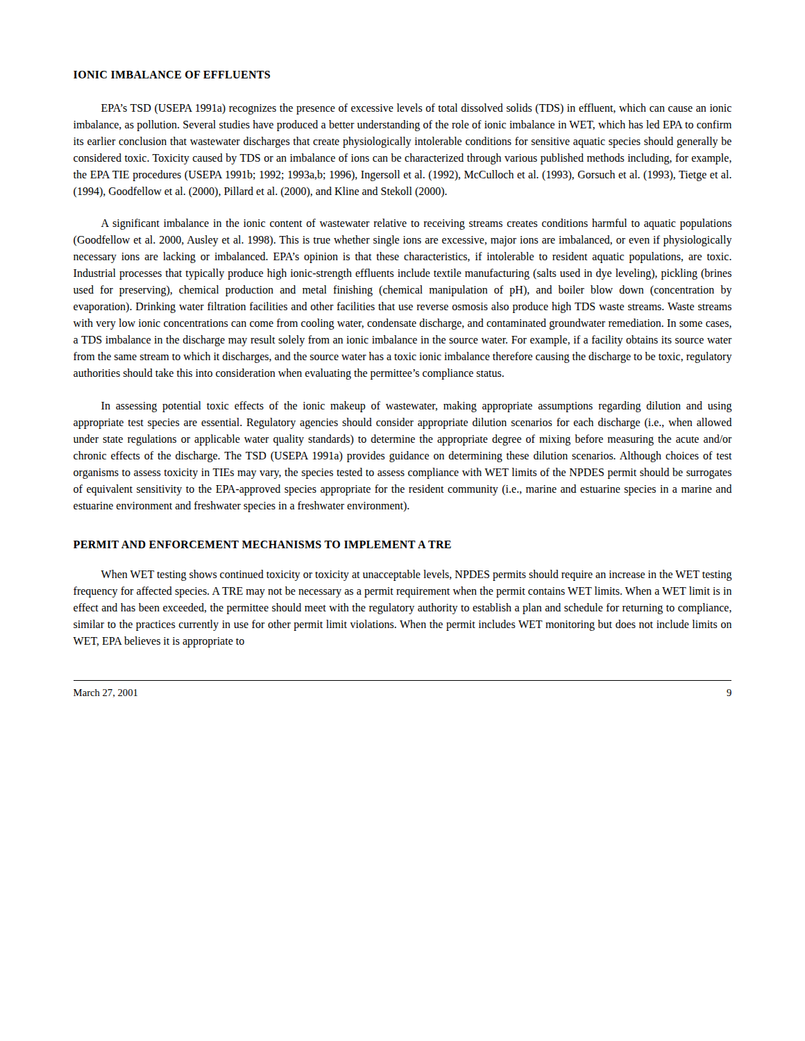IONIC IMBALANCE OF EFFLUENTS
EPA’s TSD (USEPA 1991a) recognizes the presence of excessive levels of total dissolved solids (TDS) in effluent, which can cause an ionic imbalance, as pollution. Several studies have produced a better understanding of the role of ionic imbalance in WET, which has led EPA to confirm its earlier conclusion that wastewater discharges that create physiologically intolerable conditions for sensitive aquatic species should generally be considered toxic. Toxicity caused by TDS or an imbalance of ions can be characterized through various published methods including, for example, the EPA TIE procedures (USEPA 1991b; 1992; 1993a,b; 1996), Ingersoll et al. (1992), McCulloch et al. (1993), Gorsuch et al. (1993), Tietge et al. (1994), Goodfellow et al. (2000), Pillard et al. (2000), and Kline and Stekoll (2000).
A significant imbalance in the ionic content of wastewater relative to receiving streams creates conditions harmful to aquatic populations (Goodfellow et al. 2000, Ausley et al. 1998). This is true whether single ions are excessive, major ions are imbalanced, or even if physiologically necessary ions are lacking or imbalanced. EPA’s opinion is that these characteristics, if intolerable to resident aquatic populations, are toxic. Industrial processes that typically produce high ionic-strength effluents include textile manufacturing (salts used in dye leveling), pickling (brines used for preserving), chemical production and metal finishing (chemical manipulation of pH), and boiler blow down (concentration by evaporation). Drinking water filtration facilities and other facilities that use reverse osmosis also produce high TDS waste streams. Waste streams with very low ionic concentrations can come from cooling water, condensate discharge, and contaminated groundwater remediation. In some cases, a TDS imbalance in the discharge may result solely from an ionic imbalance in the source water. For example, if a facility obtains its source water from the same stream to which it discharges, and the source water has a toxic ionic imbalance therefore causing the discharge to be toxic, regulatory authorities should take this into consideration when evaluating the permittee’s compliance status.
In assessing potential toxic effects of the ionic makeup of wastewater, making appropriate assumptions regarding dilution and using appropriate test species are essential. Regulatory agencies should consider appropriate dilution scenarios for each discharge (i.e., when allowed under state regulations or applicable water quality standards) to determine the appropriate degree of mixing before measuring the acute and/or chronic effects of the discharge. The TSD (USEPA 1991a) provides guidance on determining these dilution scenarios. Although choices of test organisms to assess toxicity in TIEs may vary, the species tested to assess compliance with WET limits of the NPDES permit should be surrogates of equivalent sensitivity to the EPA-approved species appropriate for the resident community (i.e., marine and estuarine species in a marine and estuarine environment and freshwater species in a freshwater environment).
PERMIT AND ENFORCEMENT MECHANISMS TO IMPLEMENT A TRE
When WET testing shows continued toxicity or toxicity at unacceptable levels, NPDES permits should require an increase in the WET testing frequency for affected species. A TRE may not be necessary as a permit requirement when the permit contains WET limits. When a WET limit is in effect and has been exceeded, the permittee should meet with the regulatory authority to establish a plan and schedule for returning to compliance, similar to the practices currently in use for other permit limit violations. When the permit includes WET monitoring but does not include limits on WET, EPA believes it is appropriate to
March 27, 2001 9